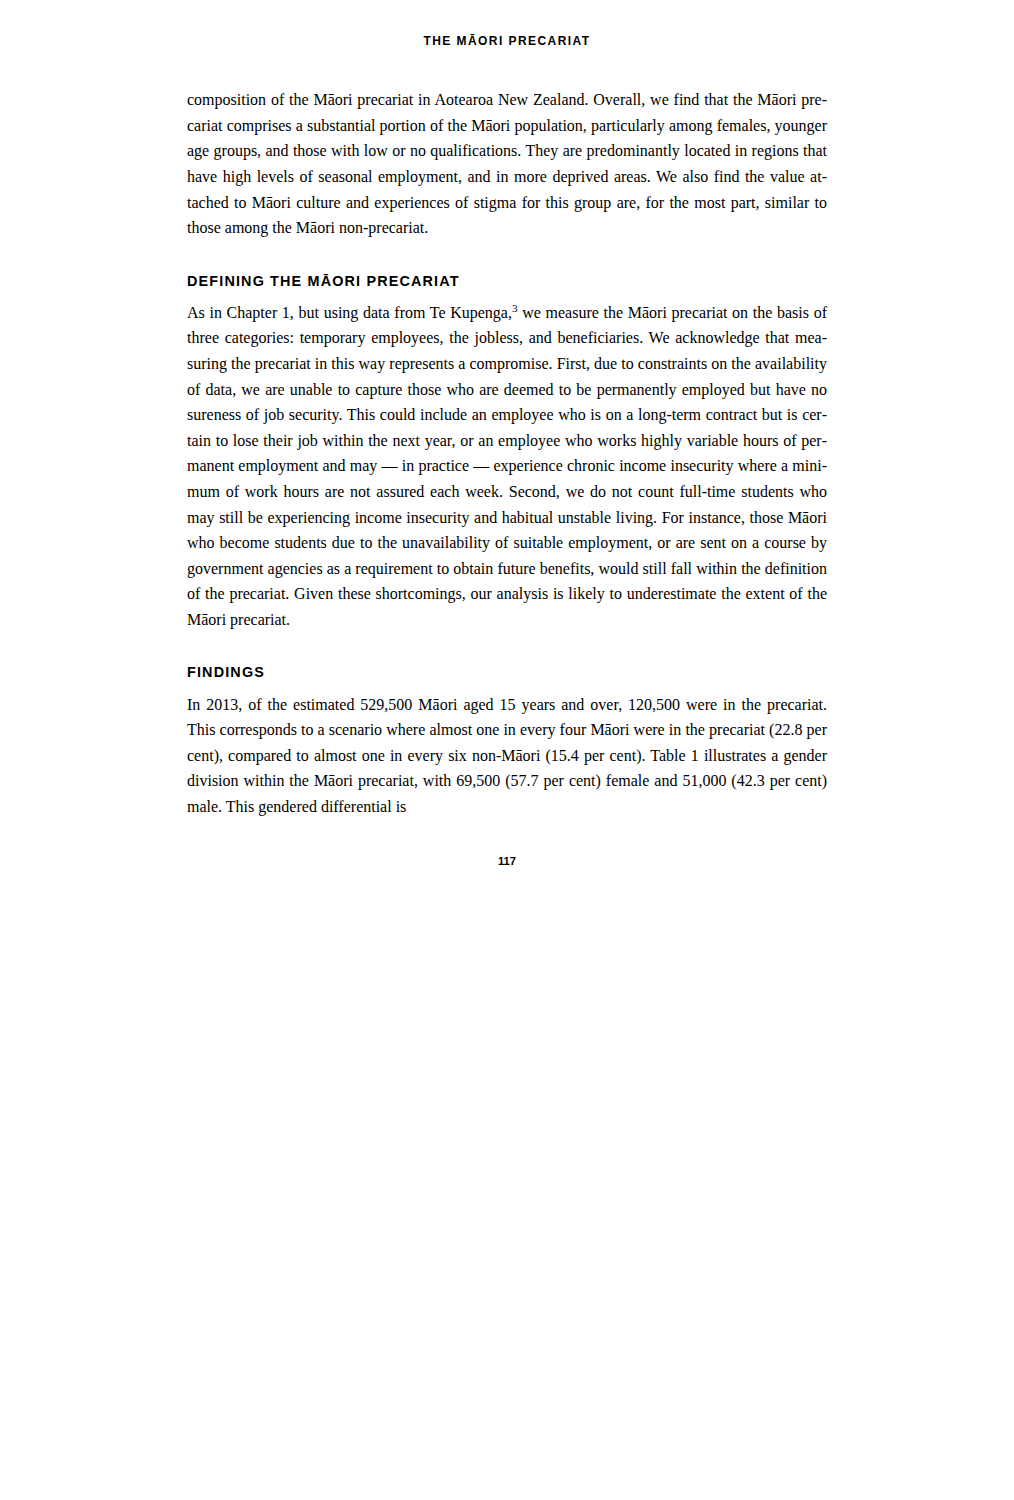The Māori Precariat
composition of the Māori precariat in Aotearoa New Zealand. Overall, we find that the Māori precariat comprises a substantial portion of the Māori population, particularly among females, younger age groups, and those with low or no qualifications. They are predominantly located in regions that have high levels of seasonal employment, and in more deprived areas. We also find the value attached to Māori culture and experiences of stigma for this group are, for the most part, similar to those among the Māori non-precariat.
Defining the Māori Precariat
As in Chapter 1, but using data from Te Kupenga,3 we measure the Māori precariat on the basis of three categories: temporary employees, the jobless, and beneficiaries. We acknowledge that measuring the precariat in this way represents a compromise. First, due to constraints on the availability of data, we are unable to capture those who are deemed to be permanently employed but have no sureness of job security. This could include an employee who is on a long-term contract but is certain to lose their job within the next year, or an employee who works highly variable hours of permanent employment and may — in practice — experience chronic income insecurity where a minimum of work hours are not assured each week. Second, we do not count full-time students who may still be experiencing income insecurity and habitual unstable living. For instance, those Māori who become students due to the unavailability of suitable employment, or are sent on a course by government agencies as a requirement to obtain future benefits, would still fall within the definition of the precariat. Given these shortcomings, our analysis is likely to underestimate the extent of the Māori precariat.
Findings
In 2013, of the estimated 529,500 Māori aged 15 years and over, 120,500 were in the precariat. This corresponds to a scenario where almost one in every four Māori were in the precariat (22.8 per cent), compared to almost one in every six non-Māori (15.4 per cent). Table 1 illustrates a gender division within the Māori precariat, with 69,500 (57.7 per cent) female and 51,000 (42.3 per cent) male. This gendered differential is
117